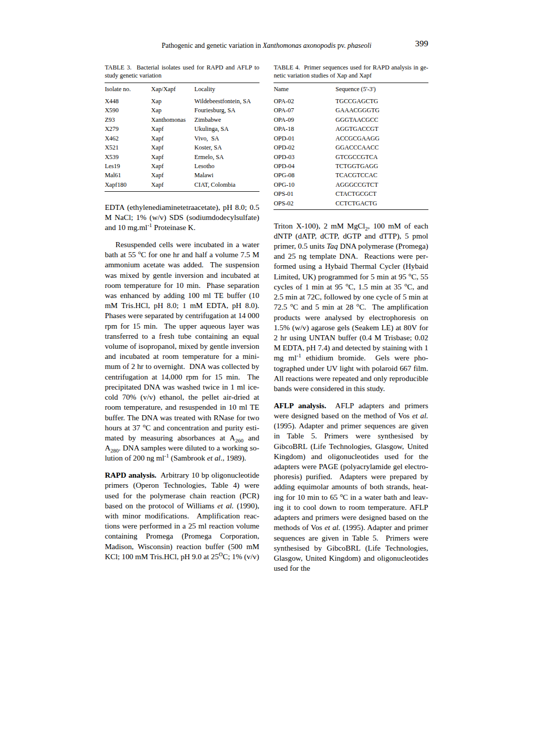Pathogenic and genetic variation in Xanthomonas axonopodis pv. phaseoli 399
TABLE 3. Bacterial isolates used for RAPD and AFLP to study genetic variation
| Isolate no. | Xap/Xapf | Locality |
| --- | --- | --- |
| X448 | Xap | Wildebeestfontein, SA |
| X590 | Xap | Fouriesburg, SA |
| Z93 | Xanthomonas | Zimbabwe |
| X279 | Xapf | Ukulinga, SA |
| X462 | Xapf | Vivo, SA |
| X521 | Xapf | Koster, SA |
| X539 | Xapf | Ermelo, SA |
| Les19 | Xapf | Lesotho |
| Mal61 | Xapf | Malawi |
| Xapf180 | Xapf | CIAT, Colombia |
EDTA (ethylenediaminetetraacetate), pH 8.0; 0.5 M NaCl; 1% (w/v) SDS (sodiumdodecylsulfate) and 10 mg.ml-1 Proteinase K.
Resuspended cells were incubated in a water bath at 55 oC for one hr and half a volume 7.5 M ammonium acetate was added. The suspension was mixed by gentle inversion and incubated at room temperature for 10 min. Phase separation was enhanced by adding 100 ml TE buffer (10 mM Tris.HCl, pH 8.0; 1 mM EDTA, pH 8.0). Phases were separated by centrifugation at 14 000 rpm for 15 min. The upper aqueous layer was transferred to a fresh tube containing an equal volume of isopropanol, mixed by gentle inversion and incubated at room temperature for a minimum of 2 hr to overnight. DNA was collected by centrifugation at 14,000 rpm for 15 min. The precipitated DNA was washed twice in 1 ml ice-cold 70% (v/v) ethanol, the pellet air-dried at room temperature, and resuspended in 10 ml TE buffer. The DNA was treated with RNase for two hours at 37 oC and concentration and purity estimated by measuring absorbances at A260 and A280. DNA samples were diluted to a working solution of 200 ng ml-1 (Sambrook et al., 1989).
RAPD analysis. Arbitrary 10 bp oligonucleotide primers (Operon Technologies, Table 4) were used for the polymerase chain reaction (PCR) based on the protocol of Williams et al. (1990), with minor modifications. Amplification reactions were performed in a 25 ml reaction volume containing Promega (Promega Corporation, Madison, Wisconsin) reaction buffer (500 mM KCl; 100 mM Tris.HCl, pH 9.0 at 25OC; 1% (v/v)
TABLE 4. Primer sequences used for RAPD analysis in genetic variation studies of Xap and Xapf
| Name | Sequence (5'-3') |
| --- | --- |
| OPA-02 | TGCCGAGCTG |
| OPA-07 | GAAACGGGTG |
| OPA-09 | GGGTAACGCC |
| OPA-18 | AGGTGACCGT |
| OPD-01 | ACCGCGAAGG |
| OPD-02 | GGACCCAACC |
| OPD-03 | GTCGCCGTCA |
| OPD-04 | TCTGGTGAGG |
| OPG-08 | TCACGTCCAC |
| OPG-10 | AGGGCCGTCT |
| OPS-01 | CTACTGCGCT |
| OPS-02 | CCTCTGACTG |
Triton X-100), 2 mM MgCl2, 100 mM of each dNTP (dATP, dCTP, dGTP and dTTP), 5 pmol primer, 0.5 units Taq DNA polymerase (Promega) and 25 ng template DNA. Reactions were performed using a Hybaid Thermal Cycler (Hybaid Limited, UK) programmed for 5 min at 95 oC, 55 cycles of 1 min at 95 oC, 1.5 min at 35 oC, and 2.5 min at 72C, followed by one cycle of 5 min at 72.5 oC and 5 min at 28 oC. The amplification products were analysed by electrophoresis on 1.5% (w/v) agarose gels (Seakem LE) at 80V for 2 hr using UNTAN buffer (0.4 M Trisbase; 0.02 M EDTA, pH 7.4) and detected by staining with 1 mg ml-1 ethidium bromide. Gels were photographed under UV light with polaroid 667 film. All reactions were repeated and only reproducible bands were considered in this study.
AFLP analysis. AFLP adapters and primers were designed based on the method of Vos et al. (1995). Adapter and primer sequences are given in Table 5. Primers were synthesised by GibcoBRL (Life Technologies, Glasgow, United Kingdom) and oligonucleotides used for the adapters were PAGE (polyacrylamide gel electrophoresis) purified. Adapters were prepared by adding equimolar amounts of both strands, heating for 10 min to 65 oC in a water bath and leaving it to cool down to room temperature. AFLP adapters and primers were designed based on the methods of Vos et al. (1995). Adapter and primer sequences are given in Table 5. Primers were synthesised by GibcoBRL (Life Technologies, Glasgow, United Kingdom) and oligonucleotides used for the